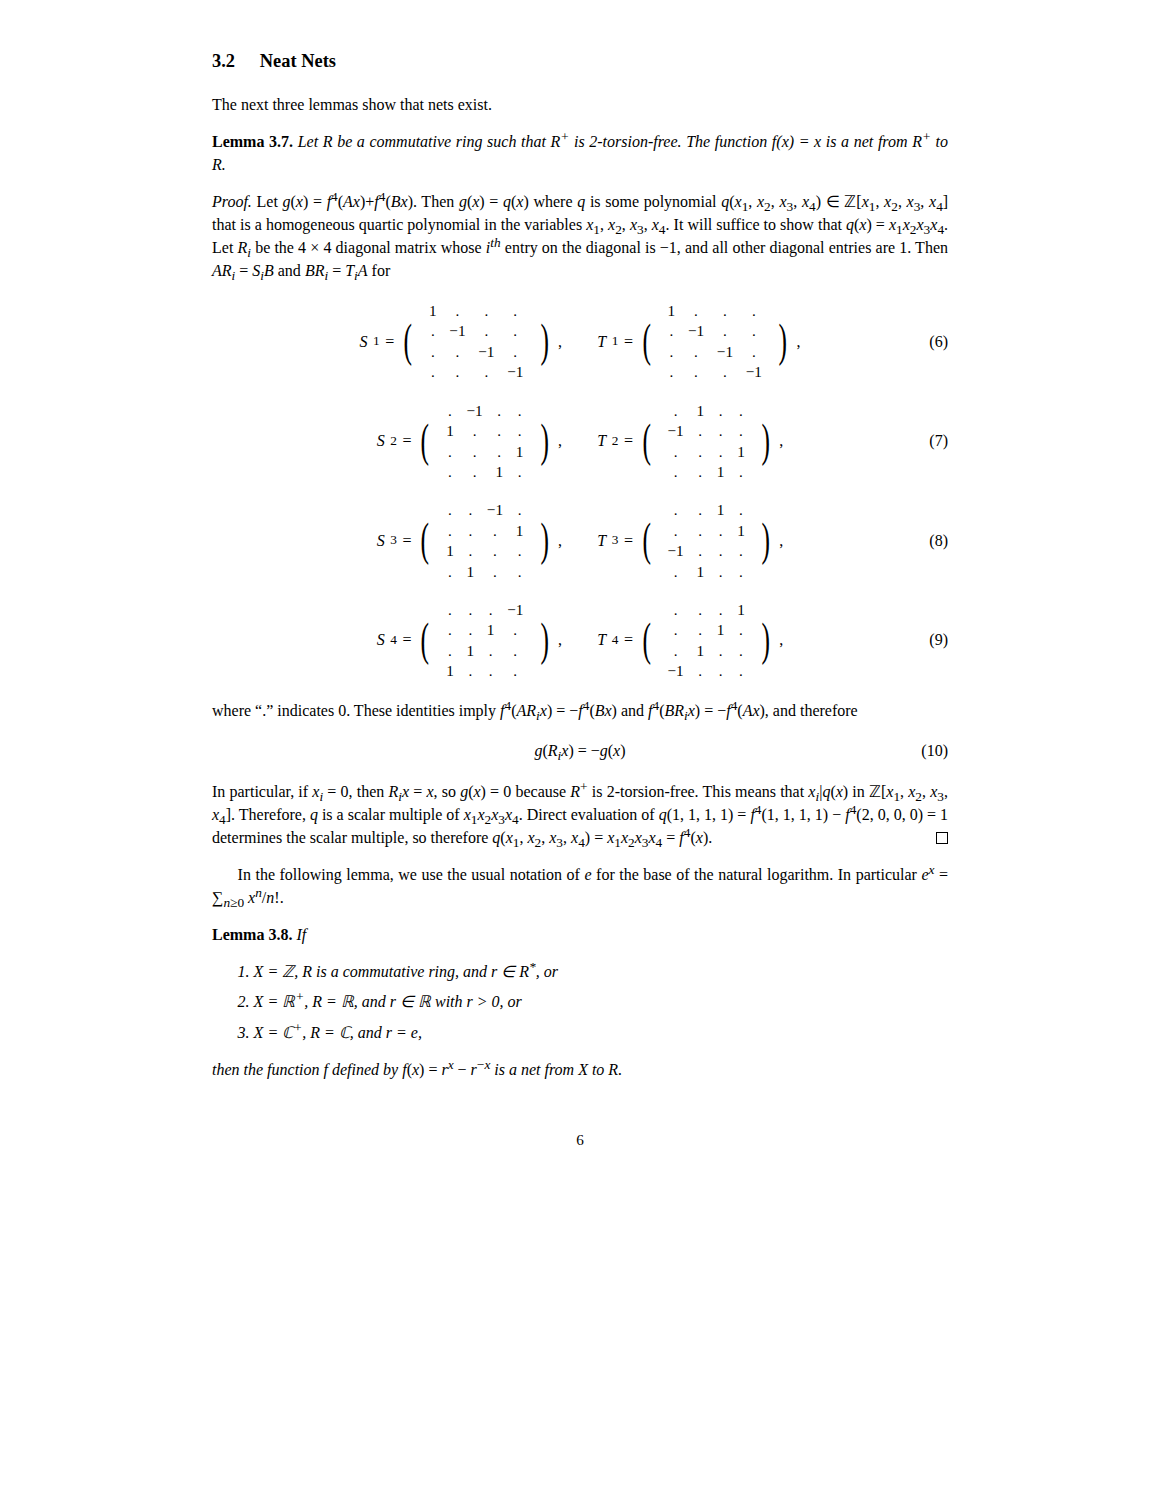3.2 Neat Nets
The next three lemmas show that nets exist.
Lemma 3.7. Let R be a commutative ring such that R+ is 2-torsion-free. The function f(x) = x is a net from R+ to R.
Proof. Let g(x) = f4(Ax)+f4(Bx). Then g(x) = q(x) where q is some polynomial q(x1, x2, x3, x4) ∈ ℤ[x1, x2, x3, x4] that is a homogeneous quartic polynomial in the variables x1, x2, x3, x4. It will suffice to show that q(x) = x1x2x3x4. Let Ri be the 4 × 4 diagonal matrix whose ith entry on the diagonal is −1, and all other diagonal entries are 1. Then ARi = SiB and BRi = TiA for
S1 = (
| 1 | . | . | . |
| . | −1 | . | . |
| . | . | −1 | . |
| . | . | . | −1 |
), T1 = (
| 1 | . | . | . |
| . | −1 | . | . |
| . | . | −1 | . |
| . | . | . | −1 |
), (6)
S2 = (
| . | −1 | . | . |
| 1 | . | . | . |
| . | . | . | 1 |
| . | . | 1 | . |
), T2 = (
| . | 1 | . | . |
| −1 | . | . | . |
| . | . | . | 1 |
| . | . | 1 | . |
), (7)
S3 = (
| . | . | −1 | . |
| . | . | . | 1 |
| 1 | . | . | . |
| . | 1 | . | . |
), T3 = (
| . | . | 1 | . |
| . | . | . | 1 |
| −1 | . | . | . |
| . | 1 | . | . |
), (8)
S4 = (
| . | . | . | −1 |
| . | . | 1 | . |
| . | 1 | . | . |
| 1 | . | . | . |
), T4 = (
| . | . | . | 1 |
| . | . | 1 | . |
| . | 1 | . | . |
| −1 | . | . | . |
), (9)
where “.” indicates 0. These identities imply f4(ARix) = −f4(Bx) and f4(BRix) = −f4(Ax), and therefore
g(Rix) = −g(x) (10)
In particular, if xi = 0, then Rix = x, so g(x) = 0 because R+ is 2-torsion-free. This means that xi|q(x) in ℤ[x1, x2, x3, x4]. Therefore, q is a scalar multiple of x1x2x3x4. Direct evaluation of q(1, 1, 1, 1) = f4(1, 1, 1, 1) − f4(2, 0, 0, 0) = 1 determines the scalar multiple, so therefore q(x1, x2, x3, x4) = x1x2x3x4 = f4(x).
In the following lemma, we use the usual notation of e for the base of the natural logarithm. In particular ex = ∑n≥0 xn/n!.
Lemma 3.8. If
X = ℤ, R is a commutative ring, and r ∈ R*, or
X = ℝ+, R = ℝ, and r ∈ ℝ with r > 0, or
X = ℂ+, R = ℂ, and r = e,
then the function f defined by f(x) = rx − r−x is a net from X to R.
6